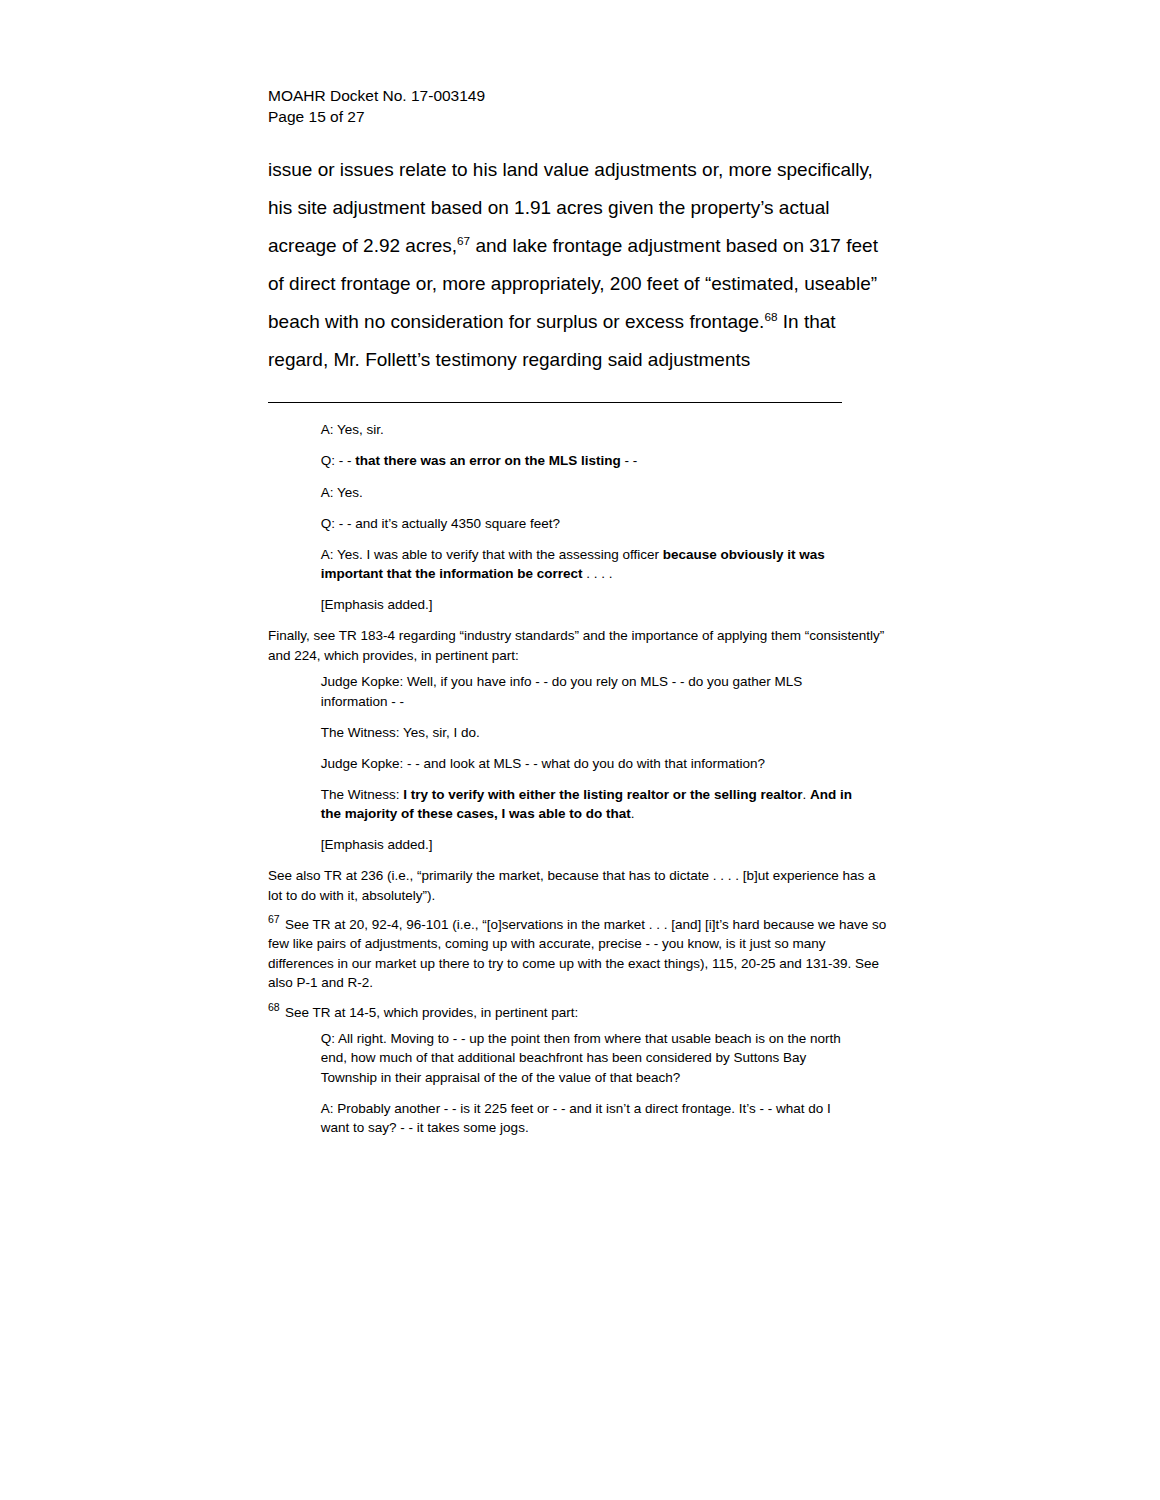MOAHR Docket No. 17-003149
Page 15 of 27
issue or issues relate to his land value adjustments or, more specifically, his site adjustment based on 1.91 acres given the property’s actual acreage of 2.92 acres,67 and lake frontage adjustment based on 317 feet of direct frontage or, more appropriately, 200 feet of “estimated, useable” beach with no consideration for surplus or excess frontage.68 In that regard, Mr. Follett’s testimony regarding said adjustments
A: Yes, sir.
Q: - - that there was an error on the MLS listing - -
A: Yes.
Q: - - and it’s actually 4350 square feet?
A: Yes. I was able to verify that with the assessing officer because obviously it was important that the information be correct . . . .
[Emphasis added.]
Finally, see TR 183-4 regarding “industry standards” and the importance of applying them “consistently” and 224, which provides, in pertinent part:
Judge Kopke: Well, if you have info - - do you rely on MLS - - do you gather MLS information - -
The Witness: Yes, sir, I do.
Judge Kopke: - - and look at MLS - - what do you do with that information?
The Witness: I try to verify with either the listing realtor or the selling realtor. And in the majority of these cases, I was able to do that.
[Emphasis added.]
See also TR at 236 (i.e., “primarily the market, because that has to dictate . . . . [b]ut experience has a lot to do with it, absolutely”).
67 See TR at 20, 92-4, 96-101 (i.e., “[o]servations in the market . . . [and] [i]t’s hard because we have so few like pairs of adjustments, coming up with accurate, precise - - you know, is it just so many differences in our market up there to try to come up with the exact things), 115, 20-25 and 131-39. See also P-1 and R-2.
68 See TR at 14-5, which provides, in pertinent part:
Q: All right. Moving to - - up the point then from where that usable beach is on the north end, how much of that additional beachfront has been considered by Suttons Bay Township in their appraisal of the of the value of that beach?
A: Probably another - - is it 225 feet or - - and it isn’t a direct frontage. It’s - - what do I want to say? - - it takes some jogs.